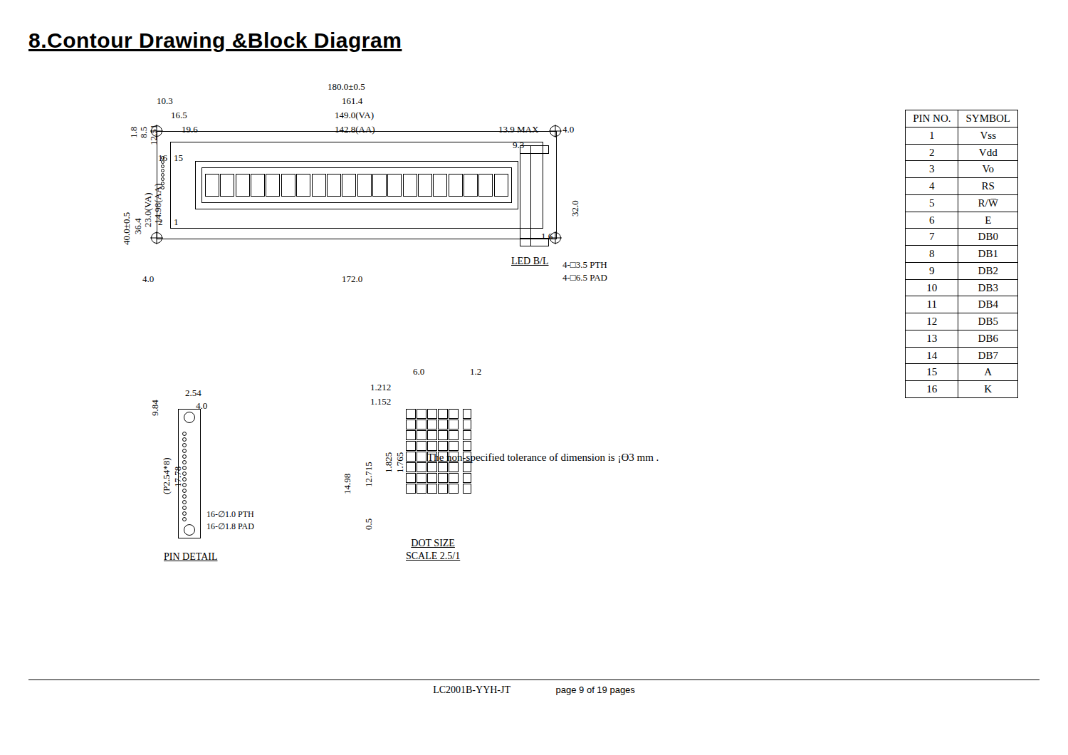8.Contour Drawing &Block Diagram
| PIN NO. | SYMBOL |
| --- | --- |
| 1 | Vss |
| 2 | Vdd |
| 3 | Vo |
| 4 | RS |
| 5 | R/W̅ |
| 6 | E |
| 7 | DB0 |
| 8 | DB1 |
| 9 | DB2 |
| 10 | DB3 |
| 11 | DB4 |
| 12 | DB5 |
| 13 | DB6 |
| 14 | DB7 |
| 15 | A |
| 16 | K |
180.0±0.5 161.4 149.0(VA) 142.8(AA) 10.3 16.5 19.6 40.0±0.5 36.4 23.0(VA) 14.98(AA) 1.8 8.5 12.51 4.0 32.0 4.0 172.0 4-□3.5 PTH 4-□6.5 PAD
16 15 2 1
13.9 MAX 9.3 1.6
LED B/L
2.54 4.0 9.84 (P2.54*8) 17.78
16-∅1.0 PTH
16-∅1.8 PAD
PIN DETAIL
6.0 1.2 1.212 1.152 14.98 12.715 1.825 1.765 0.5
DOT SIZE
SCALE 2.5/1
The non-specified tolerance of dimension is ¡ϴ3 mm .
LC2001B-YYH-JT page 9 of 19 pages